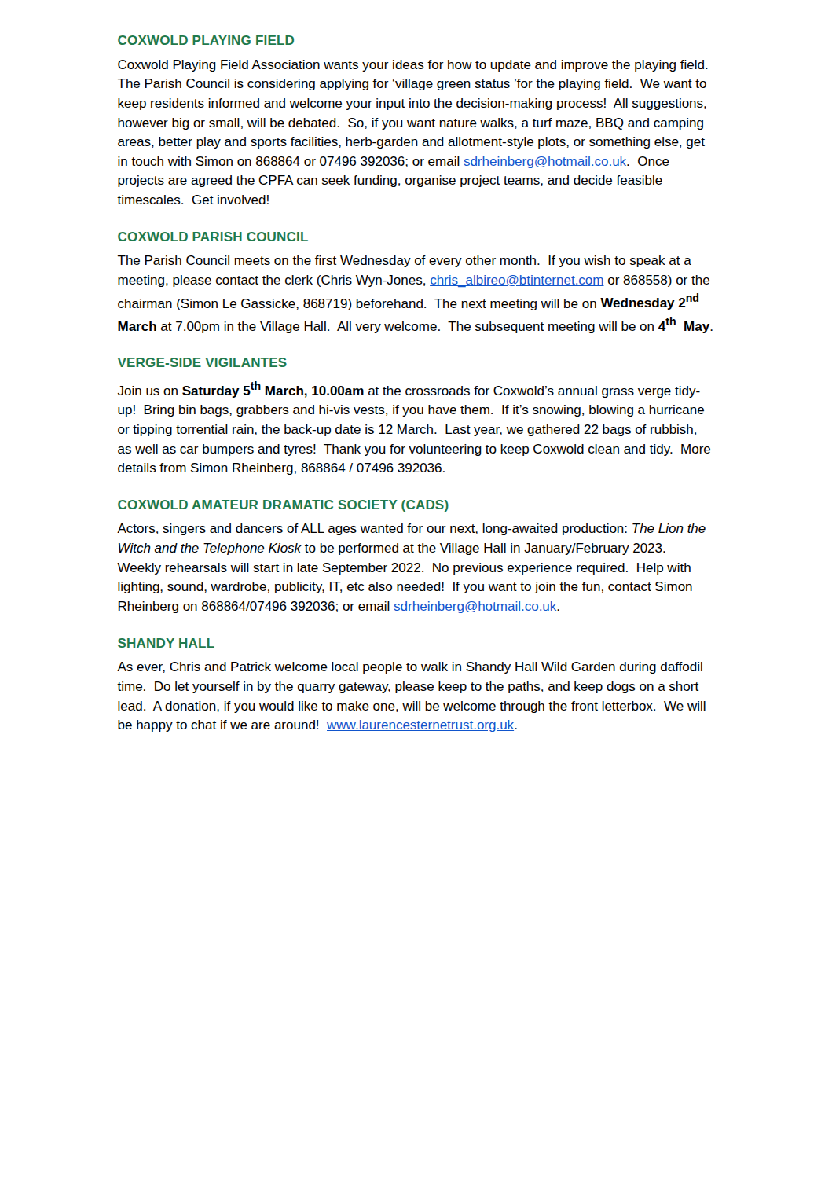COXWOLD PLAYING FIELD
Coxwold Playing Field Association wants your ideas for how to update and improve the playing field. The Parish Council is considering applying for ‘village green status ’for the playing field. We want to keep residents informed and welcome your input into the decision-making process! All suggestions, however big or small, will be debated. So, if you want nature walks, a turf maze, BBQ and camping areas, better play and sports facilities, herb-garden and allotment-style plots, or something else, get in touch with Simon on 868864 or 07496 392036; or email sdrheinberg@hotmail.co.uk. Once projects are agreed the CPFA can seek funding, organise project teams, and decide feasible timescales. Get involved!
COXWOLD PARISH COUNCIL
The Parish Council meets on the first Wednesday of every other month. If you wish to speak at a meeting, please contact the clerk (Chris Wyn-Jones, chris_albireo@btinternet.com or 868558) or the chairman (Simon Le Gassicke, 868719) beforehand. The next meeting will be on Wednesday 2nd March at 7.00pm in the Village Hall. All very welcome. The subsequent meeting will be on 4th May.
VERGE-SIDE VIGILANTES
Join us on Saturday 5th March, 10.00am at the crossroads for Coxwold’s annual grass verge tidy-up! Bring bin bags, grabbers and hi-vis vests, if you have them. If it’s snowing, blowing a hurricane or tipping torrential rain, the back-up date is 12 March. Last year, we gathered 22 bags of rubbish, as well as car bumpers and tyres! Thank you for volunteering to keep Coxwold clean and tidy. More details from Simon Rheinberg, 868864 / 07496 392036.
COXWOLD AMATEUR DRAMATIC SOCIETY (CADS)
Actors, singers and dancers of ALL ages wanted for our next, long-awaited production: The Lion the Witch and the Telephone Kiosk to be performed at the Village Hall in January/February 2023. Weekly rehearsals will start in late September 2022. No previous experience required. Help with lighting, sound, wardrobe, publicity, IT, etc also needed! If you want to join the fun, contact Simon Rheinberg on 868864/07496 392036; or email sdrheinberg@hotmail.co.uk.
SHANDY HALL
As ever, Chris and Patrick welcome local people to walk in Shandy Hall Wild Garden during daffodil time. Do let yourself in by the quarry gateway, please keep to the paths, and keep dogs on a short lead. A donation, if you would like to make one, will be welcome through the front letterbox. We will be happy to chat if we are around! www.laurencesternetrust.org.uk.